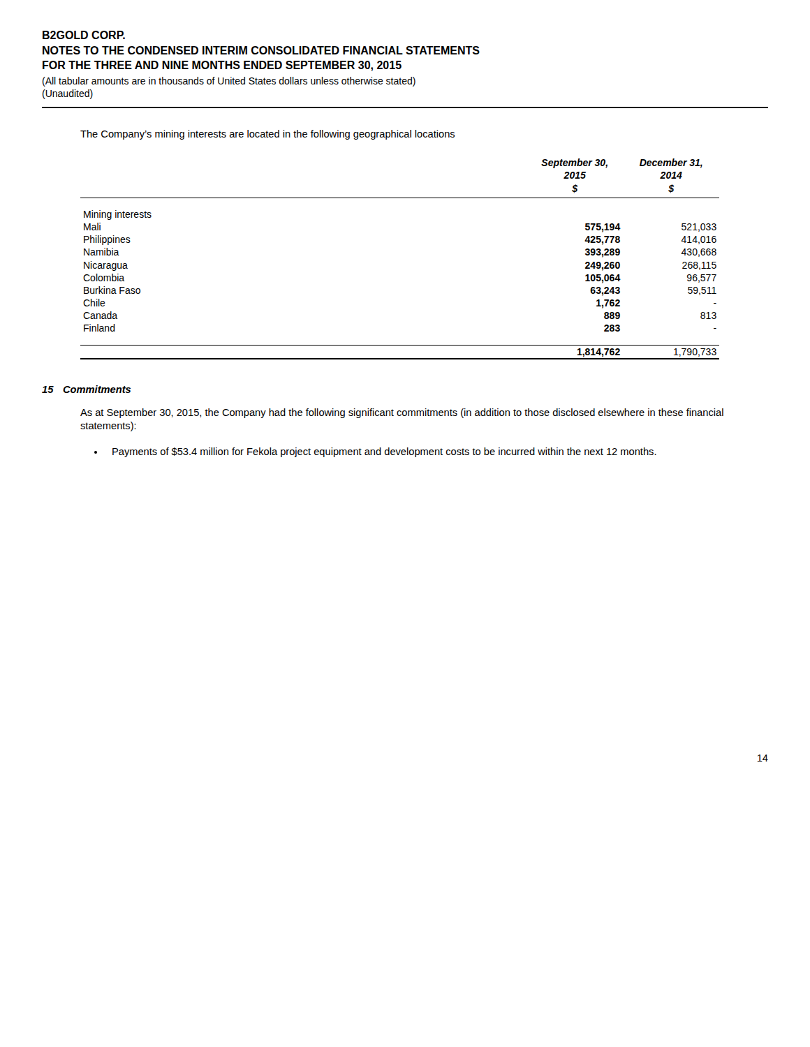B2GOLD CORP.
NOTES TO THE CONDENSED INTERIM CONSOLIDATED FINANCIAL STATEMENTS
FOR THE THREE AND NINE MONTHS ENDED SEPTEMBER 30, 2015
(All tabular amounts are in thousands of United States dollars unless otherwise stated)
(Unaudited)
The Company’s mining interests are located in the following geographical locations
| | September 30, 2015 $ | December 31, 2014 $ |
| Mining interests | | |
| Mali | 575,194 | 521,033 |
| Philippines | 425,778 | 414,016 |
| Namibia | 393,289 | 430,668 |
| Nicaragua | 249,260 | 268,115 |
| Colombia | 105,064 | 96,577 |
| Burkina Faso | 63,243 | 59,511 |
| Chile | 1,762 | - |
| Canada | 889 | 813 |
| Finland | 283 | - |
| | 1,814,762 | 1,790,733 |
15 Commitments
As at September 30, 2015, the Company had the following significant commitments (in addition to those disclosed elsewhere in these financial statements):
Payments of $53.4 million for Fekola project equipment and development costs to be incurred within the next 12 months.
14